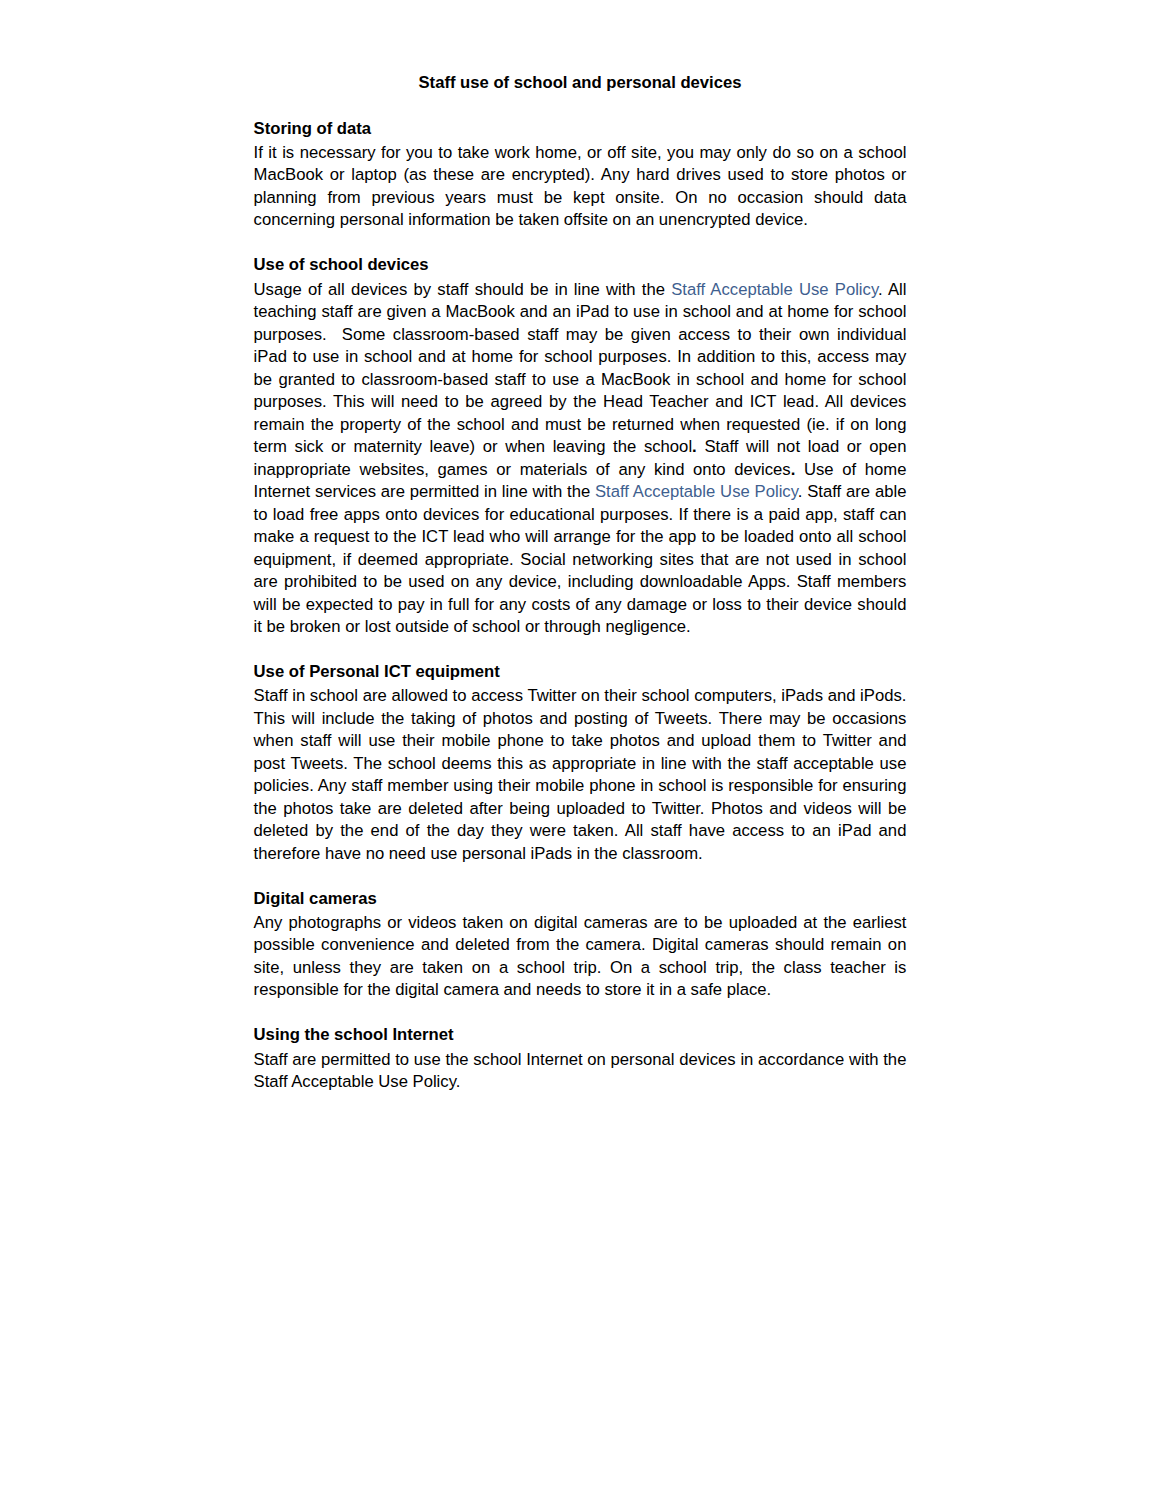Staff use of school and personal devices
Storing of data
If it is necessary for you to take work home, or off site, you may only do so on a school MacBook or laptop (as these are encrypted). Any hard drives used to store photos or planning from previous years must be kept onsite. On no occasion should data concerning personal information be taken offsite on an unencrypted device.
Use of school devices
Usage of all devices by staff should be in line with the Staff Acceptable Use Policy. All teaching staff are given a MacBook and an iPad to use in school and at home for school purposes. Some classroom-based staff may be given access to their own individual iPad to use in school and at home for school purposes. In addition to this, access may be granted to classroom-based staff to use a MacBook in school and home for school purposes. This will need to be agreed by the Head Teacher and ICT lead. All devices remain the property of the school and must be returned when requested (ie. if on long term sick or maternity leave) or when leaving the school. Staff will not load or open inappropriate websites, games or materials of any kind onto devices. Use of home Internet services are permitted in line with the Staff Acceptable Use Policy. Staff are able to load free apps onto devices for educational purposes. If there is a paid app, staff can make a request to the ICT lead who will arrange for the app to be loaded onto all school equipment, if deemed appropriate. Social networking sites that are not used in school are prohibited to be used on any device, including downloadable Apps. Staff members will be expected to pay in full for any costs of any damage or loss to their device should it be broken or lost outside of school or through negligence.
Use of Personal ICT equipment
Staff in school are allowed to access Twitter on their school computers, iPads and iPods. This will include the taking of photos and posting of Tweets. There may be occasions when staff will use their mobile phone to take photos and upload them to Twitter and post Tweets. The school deems this as appropriate in line with the staff acceptable use policies. Any staff member using their mobile phone in school is responsible for ensuring the photos take are deleted after being uploaded to Twitter. Photos and videos will be deleted by the end of the day they were taken. All staff have access to an iPad and therefore have no need use personal iPads in the classroom.
Digital cameras
Any photographs or videos taken on digital cameras are to be uploaded at the earliest possible convenience and deleted from the camera. Digital cameras should remain on site, unless they are taken on a school trip. On a school trip, the class teacher is responsible for the digital camera and needs to store it in a safe place.
Using the school Internet
Staff are permitted to use the school Internet on personal devices in accordance with the Staff Acceptable Use Policy.